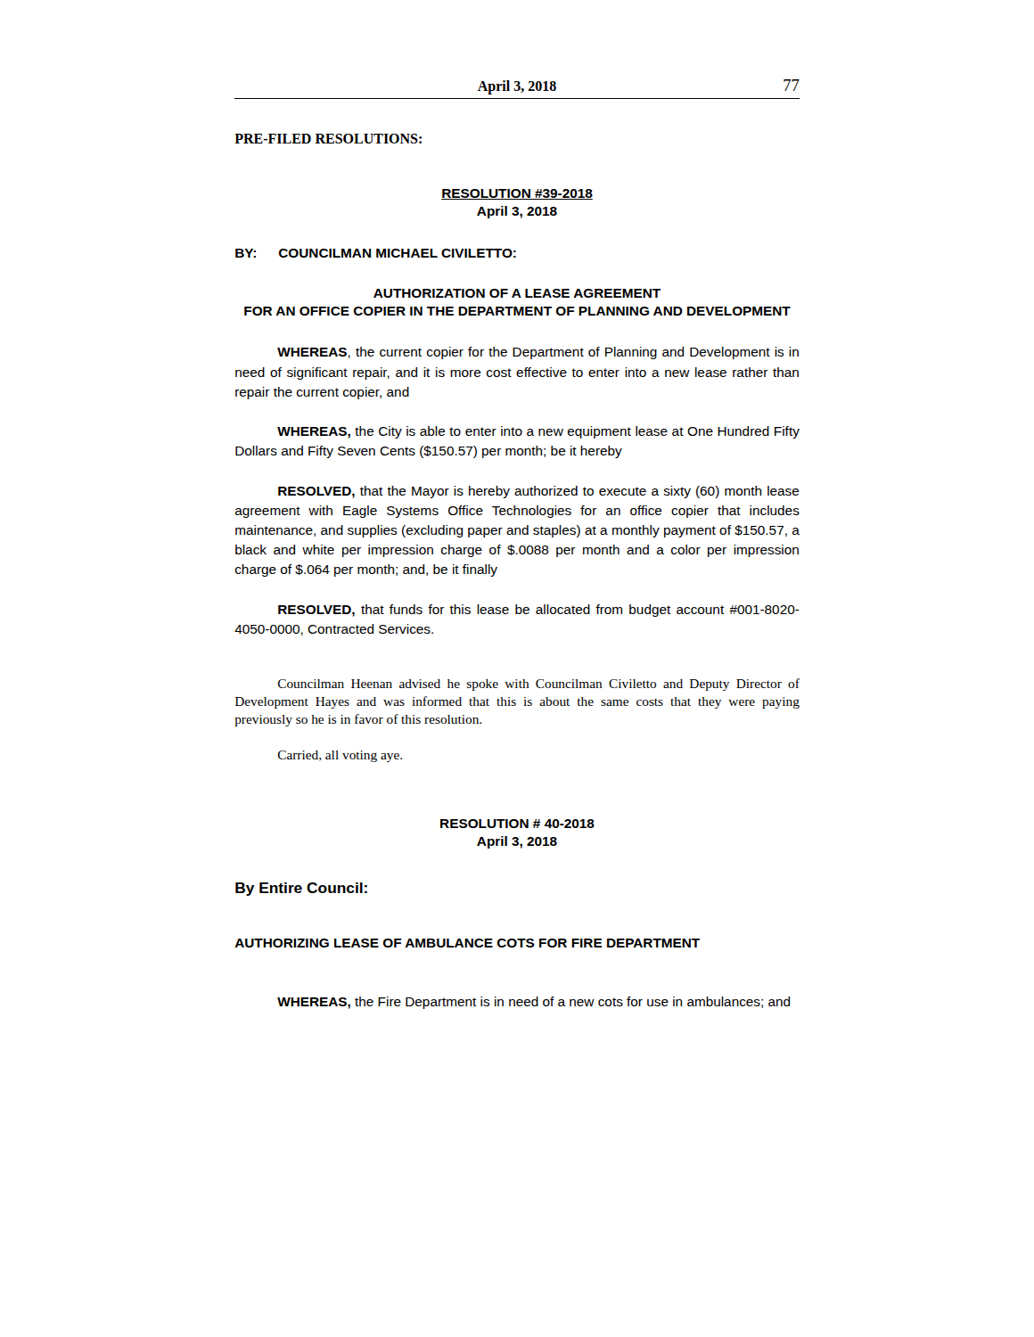April 3, 2018 77
PRE-FILED RESOLUTIONS:
RESOLUTION #39-2018
April 3, 2018
BY: COUNCILMAN MICHAEL CIVILETTO:
AUTHORIZATION OF A LEASE AGREEMENT
FOR AN OFFICE COPIER IN THE DEPARTMENT OF PLANNING AND DEVELOPMENT
WHEREAS, the current copier for the Department of Planning and Development is in need of significant repair, and it is more cost effective to enter into a new lease rather than repair the current copier, and
WHEREAS, the City is able to enter into a new equipment lease at One Hundred Fifty Dollars and Fifty Seven Cents ($150.57) per month; be it hereby
RESOLVED, that the Mayor is hereby authorized to execute a sixty (60) month lease agreement with Eagle Systems Office Technologies for an office copier that includes maintenance, and supplies (excluding paper and staples) at a monthly payment of $150.57, a black and white per impression charge of $.0088 per month and a color per impression charge of $.064 per month; and, be it finally
RESOLVED, that funds for this lease be allocated from budget account #001-8020-4050-0000, Contracted Services.
Councilman Heenan advised he spoke with Councilman Civiletto and Deputy Director of Development Hayes and was informed that this is about the same costs that they were paying previously so he is in favor of this resolution.
Carried, all voting aye.
RESOLUTION # 40-2018
April 3, 2018
By Entire Council:
AUTHORIZING LEASE OF AMBULANCE COTS FOR FIRE DEPARTMENT
WHEREAS, the Fire Department is in need of a new cots for use in ambulances; and